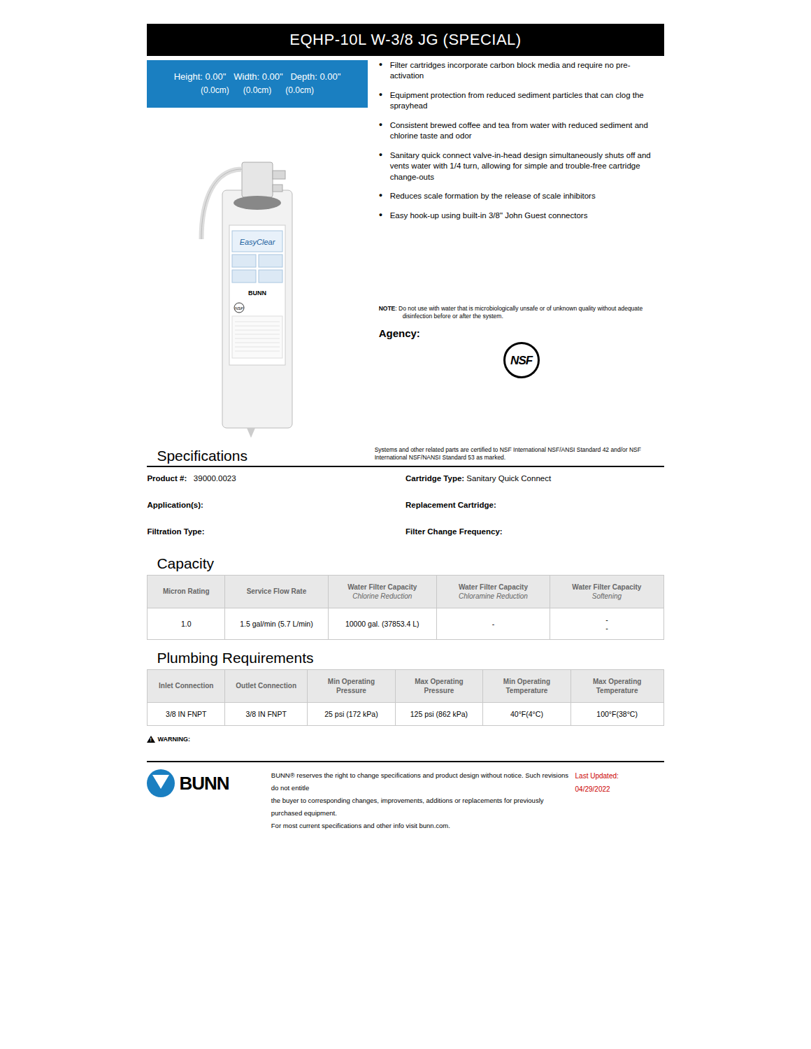EQHP-10L W-3/8 JG (SPECIAL)
Height: 0.00" Width: 0.00" Depth: 0.00"
(0.0cm) (0.0cm) (0.0cm)
Filter cartridges incorporate carbon block media and require no pre- activation
Equipment protection from reduced sediment particles that can clog the sprayhead
Consistent brewed coffee and tea from water with reduced sediment and chlorine taste and odor
Sanitary quick connect valve-in-head design simultaneously shuts off and vents water with 1/4 turn, allowing for simple and trouble-free cartridge change-outs
Reduces scale formation by the release of scale inhibitors
Easy hook-up using built-in 3/8" John Guest connectors
NOTE: Do not use with water that is microbiologically unsafe or of unknown quality without adequate disinfection before or after the system.
Agency:
NSF
Specifications
Systems and other related parts are certified to NSF International NSF/ANSI Standard 42 and/or NSF International NSF/NANSI Standard 53 as marked.
Product #: 39000.0023
Cartridge Type: Sanitary Quick Connect
Application(s):
Replacement Cartridge:
Filtration Type:
Filter Change Frequency:
Capacity
| Micron Rating | Service Flow Rate | Water Filter Capacity Chlorine Reduction | Water Filter Capacity Chloramine Reduction | Water Filter Capacity Softening |
| --- | --- | --- | --- | --- |
| 1.0 | 1.5 gal/min (5.7 L/min) | 10000 gal. (37853.4 L) | - | - - |
Plumbing Requirements
| Inlet Connection | Outlet Connection | Min Operating Pressure | Max Operating Pressure | Min Operating Temperature | Max Operating Temperature |
| --- | --- | --- | --- | --- | --- |
| 3/8 IN FNPT | 3/8 IN FNPT | 25 psi (172 kPa) | 125 psi (862 kPa) | 40°F(4°C) | 100°F(38°C) |
WARNING:
BUNN
BUNN® reserves the right to change specifications and product design without notice. Such revisions do not entitle
the buyer to corresponding changes, improvements, additions or replacements for previously purchased equipment.
For most current specifications and other info visit bunn.com.
Last Updated:
04/29/2022